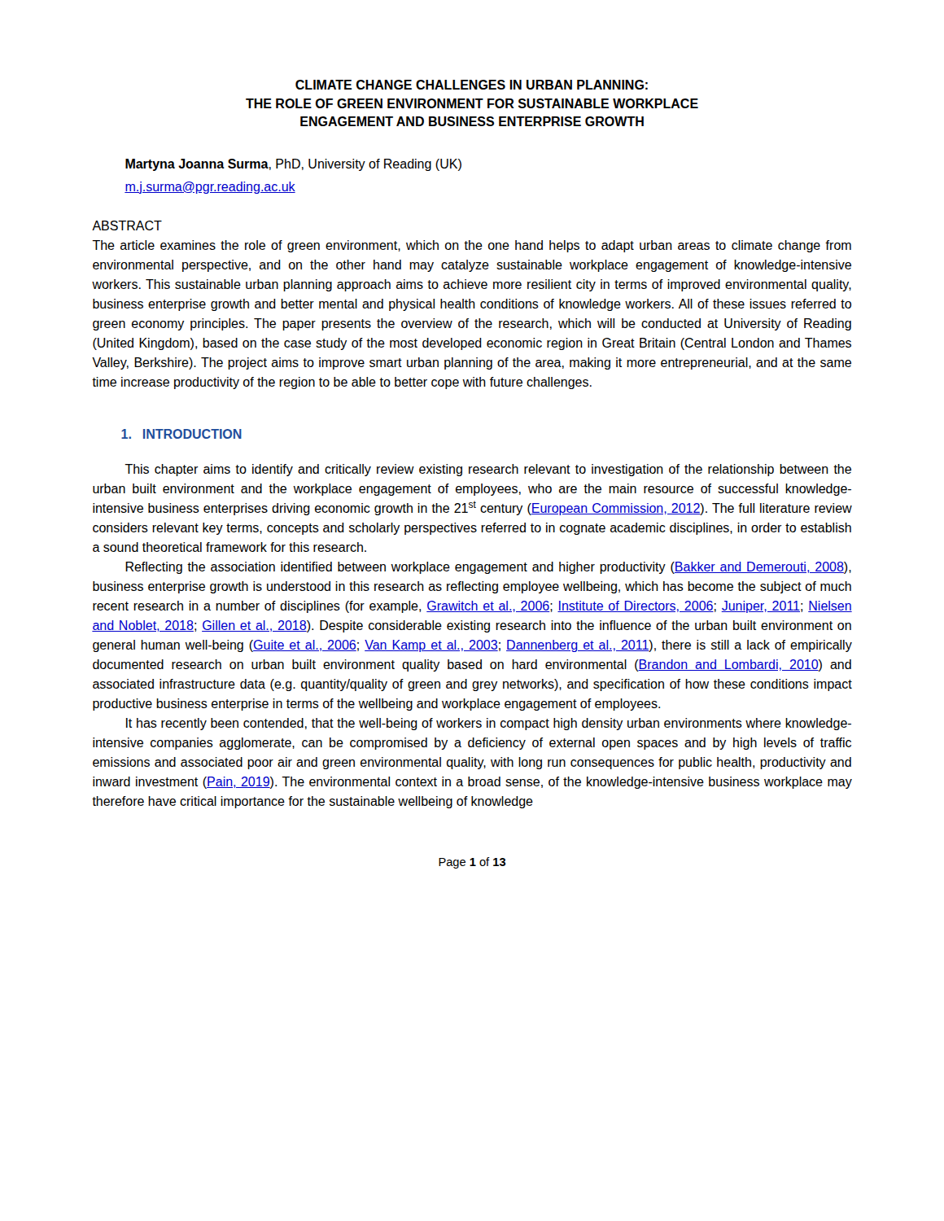Climate Change Challenges in Urban Planning:
The Role of Green Environment for Sustainable Workplace
Engagement and Business Enterprise Growth
Martyna Joanna Surma, PhD, University of Reading (UK)
m.j.surma@pgr.reading.ac.uk
Abstract
The article examines the role of green environment, which on the one hand helps to adapt urban areas to climate change from environmental perspective, and on the other hand may catalyze sustainable workplace engagement of knowledge-intensive workers. This sustainable urban planning approach aims to achieve more resilient city in terms of improved environmental quality, business enterprise growth and better mental and physical health conditions of knowledge workers. All of these issues referred to green economy principles. The paper presents the overview of the research, which will be conducted at University of Reading (United Kingdom), based on the case study of the most developed economic region in Great Britain (Central London and Thames Valley, Berkshire). The project aims to improve smart urban planning of the area, making it more entrepreneurial, and at the same time increase productivity of the region to be able to better cope with future challenges.
1. INTRODUCTION
This chapter aims to identify and critically review existing research relevant to investigation of the relationship between the urban built environment and the workplace engagement of employees, who are the main resource of successful knowledge-intensive business enterprises driving economic growth in the 21st century (European Commission, 2012). The full literature review considers relevant key terms, concepts and scholarly perspectives referred to in cognate academic disciplines, in order to establish a sound theoretical framework for this research.
Reflecting the association identified between workplace engagement and higher productivity (Bakker and Demerouti, 2008), business enterprise growth is understood in this research as reflecting employee wellbeing, which has become the subject of much recent research in a number of disciplines (for example, Grawitch et al., 2006; Institute of Directors, 2006; Juniper, 2011; Nielsen and Noblet, 2018; Gillen et al., 2018). Despite considerable existing research into the influence of the urban built environment on general human well-being (Guite et al., 2006; Van Kamp et al., 2003; Dannenberg et al., 2011), there is still a lack of empirically documented research on urban built environment quality based on hard environmental (Brandon and Lombardi, 2010) and associated infrastructure data (e.g. quantity/quality of green and grey networks), and specification of how these conditions impact productive business enterprise in terms of the wellbeing and workplace engagement of employees.
It has recently been contended, that the well-being of workers in compact high density urban environments where knowledge-intensive companies agglomerate, can be compromised by a deficiency of external open spaces and by high levels of traffic emissions and associated poor air and green environmental quality, with long run consequences for public health, productivity and inward investment (Pain, 2019). The environmental context in a broad sense, of the knowledge-intensive business workplace may therefore have critical importance for the sustainable wellbeing of knowledge
Page 1 of 13